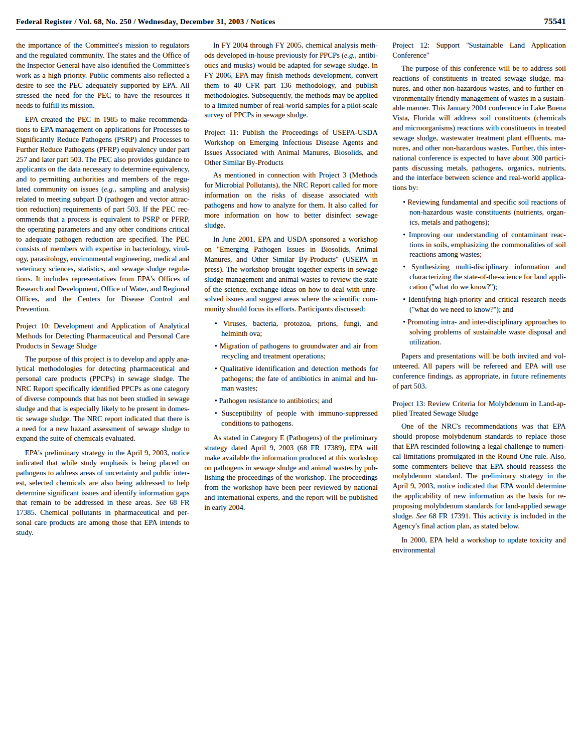Federal Register / Vol. 68, No. 250 / Wednesday, December 31, 2003 / Notices 75541
the importance of the Committee's mission to regulators and the regulated community. The states and the Office of the Inspector General have also identified the Committee's work as a high priority. Public comments also reflected a desire to see the PEC adequately supported by EPA. All stressed the need for the PEC to have the resources it needs to fulfill its mission.
EPA created the PEC in 1985 to make recommendations to EPA management on applications for Processes to Significantly Reduce Pathogens (PSRP) and Processes to Further Reduce Pathogens (PFRP) equivalency under part 257 and later part 503. The PEC also provides guidance to applicants on the data necessary to determine equivalency, and to permitting authorities and members of the regulated community on issues (e.g., sampling and analysis) related to meeting subpart D (pathogen and vector attraction reduction) requirements of part 503. If the PEC recommends that a process is equivalent to PSRP or PFRP, the operating parameters and any other conditions critical to adequate pathogen reduction are specified. The PEC consists of members with expertise in bacteriology, virology, parasitology, environmental engineering, medical and veterinary sciences, statistics, and sewage sludge regulations. It includes representatives from EPA's Offices of Research and Development, Office of Water, and Regional Offices, and the Centers for Disease Control and Prevention.
Project 10: Development and Application of Analytical Methods for Detecting Pharmaceutical and Personal Care Products in Sewage Sludge
The purpose of this project is to develop and apply analytical methodologies for detecting pharmaceutical and personal care products (PPCPs) in sewage sludge. The NRC Report specifically identified PPCPs as one category of diverse compounds that has not been studied in sewage sludge and that is especially likely to be present in domestic sewage sludge. The NRC report indicated that there is a need for a new hazard assessment of sewage sludge to expand the suite of chemicals evaluated.
EPA's preliminary strategy in the April 9, 2003, notice indicated that while study emphasis is being placed on pathogens to address areas of uncertainty and public interest, selected chemicals are also being addressed to help determine significant issues and identify information gaps that remain to be addressed in these areas. See 68 FR 17385. Chemical pollutants in pharmaceutical and personal care products are among those that EPA intends to study.
In FY 2004 through FY 2005, chemical analysis methods developed in-house previously for PPCPs (e.g., antibiotics and musks) would be adapted for sewage sludge. In FY 2006, EPA may finish methods development, convert them to 40 CFR part 136 methodology, and publish methodologies. Subsequently, the methods may be applied to a limited number of real-world samples for a pilot-scale survey of PPCPs in sewage sludge.
Project 11: Publish the Proceedings of USEPA-USDA Workshop on Emerging Infectious Disease Agents and Issues Associated with Animal Manures, Biosolids, and Other Similar By-Products
As mentioned in connection with Project 3 (Methods for Microbial Pollutants), the NRC Report called for more information on the risks of disease associated with pathogens and how to analyze for them. It also called for more information on how to better disinfect sewage sludge.
In June 2001, EPA and USDA sponsored a workshop on ''Emerging Pathogen Issues in Biosolids, Animal Manures, and Other Similar By-Products'' (USEPA in press). The workshop brought together experts in sewage sludge management and animal wastes to review the state of the science, exchange ideas on how to deal with unresolved issues and suggest areas where the scientific community should focus its efforts. Participants discussed:
Viruses, bacteria, protozoa, prions, fungi, and helminth ova;
Migration of pathogens to groundwater and air from recycling and treatment operations;
Qualitative identification and detection methods for pathogens; the fate of antibiotics in animal and human wastes;
Pathogen resistance to antibiotics; and
Susceptibility of people with immuno-suppressed conditions to pathogens.
As stated in Category E (Pathogens) of the preliminary strategy dated April 9, 2003 (68 FR 17389), EPA will make available the information produced at this workshop on pathogens in sewage sludge and animal wastes by publishing the proceedings of the workshop. The proceedings from the workshop have been peer reviewed by national and international experts, and the report will be published in early 2004.
Project 12: Support ''Sustainable Land Application Conference''
The purpose of this conference will be to address soil reactions of constituents in treated sewage sludge, manures, and other non-hazardous wastes, and to further environmentally friendly management of wastes in a sustainable manner. This January 2004 conference in Lake Buena Vista, Florida will address soil constituents (chemicals and microorganisms) reactions with constituents in treated sewage sludge, wastewater treatment plant effluents, manures, and other non-hazardous wastes. Further, this international conference is expected to have about 300 participants discussing metals, pathogens, organics, nutrients, and the interface between science and real-world applications by:
Reviewing fundamental and specific soil reactions of non-hazardous waste constituents (nutrients, organics, metals and pathogens);
Improving our understanding of contaminant reactions in soils, emphasizing the commonalities of soil reactions among wastes;
Synthesizing multi-disciplinary information and characterizing the state-of-the-science for land application (''what do we know?'');
Identifying high-priority and critical research needs (''what do we need to know?''); and
Promoting intra- and inter-disciplinary approaches to solving problems of sustainable waste disposal and utilization.
Papers and presentations will be both invited and volunteered. All papers will be refereed and EPA will use conference findings, as appropriate, in future refinements of part 503.
Project 13: Review Criteria for Molybdenum in Land-applied Treated Sewage Sludge
One of the NRC's recommendations was that EPA should propose molybdenum standards to replace those that EPA rescinded following a legal challenge to numerical limitations promulgated in the Round One rule. Also, some commenters believe that EPA should reassess the molybdenum standard. The preliminary strategy in the April 9, 2003, notice indicated that EPA would determine the applicability of new information as the basis for re-proposing molybdenum standards for land-applied sewage sludge. See 68 FR 17391. This activity is included in the Agency's final action plan, as stated below.
In 2000, EPA held a workshop to update toxicity and environmental